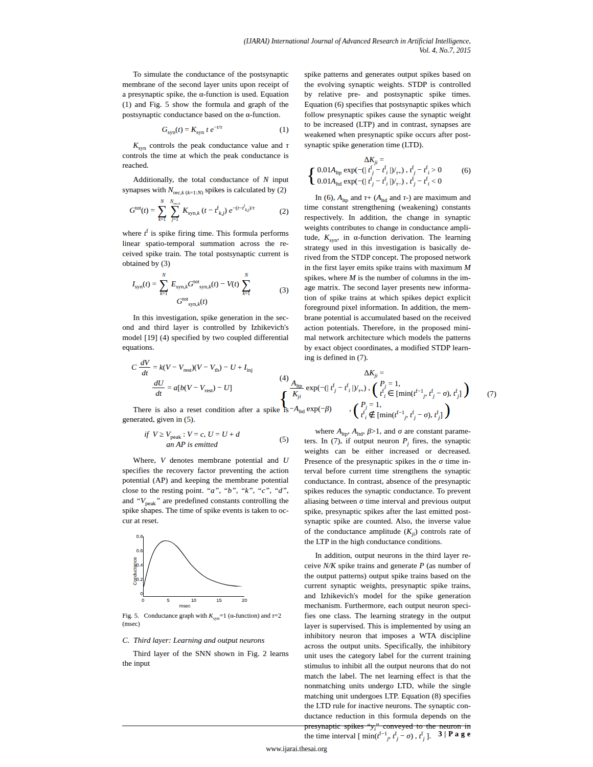(IJARAI) International Journal of Advanced Research in Artificial Intelligence,
Vol. 4, No.7, 2015
To simulate the conductance of the postsynaptic membrane of the second layer units upon receipt of a presynaptic spike, the α-function is used. Equation (1) and Fig. 5 show the formula and graph of the postsynaptic conductance based on the α-function.
Gsyn(t) = Ksyn t e−t/τ (1)
Ksyn controls the peak conductance value and τ controls the time at which the peak conductance is reached.
Additionally, the total conductance of N input synapses with Nrec,k (k=1:N) spikes is calculated by (2)
Gtot(t) = N∑k=1 Nrec,k∑j=1 Ksyn,k (t − tfk,j) e−(t−tfk,j)/τ (2)
where tf is spike firing time. This formula performs linear spatio-temporal summation across the received spike train. The total postsynaptic current is obtained by (3)
Isyn(t) = N∑k=1 Esyn,kGtotsyn,k(t) − V(t) N∑k=1 Gtotsyn,k(t) (3)
In this investigation, spike generation in the second and third layer is controlled by Izhikevich's model [19] (4) specified by two coupled differential equations.
C dV dt = k(V − Vrest)(V − Vth) − U + Iinj
dU dt = a[b(V − Vrest) − U]
(4)
There is also a reset condition after a spike is generated, given in (5).
if V ≥ Vpeak : V = c, U = U + d
an AP is emitted
(5)
Where, V denotes membrane potential and U specifies the recovery factor preventing the action potential (AP) and keeping the membrane potential close to the resting point. “a”, “b”, “k”, “c”, “d”, and “Vpeak” are predefined constants controlling the spike shapes. The time of spike events is taken to occur at reset.
Conductance
0.8 0.6 0.4 0.2 0
0 5 10 15 20
msec
Fig. 5. Conductance graph with Ksyn=1 (α-function) and τ=2 (msec)
C. Third layer: Learning and output neurons
Third layer of the SNN shown in Fig. 2 learns the input
spike patterns and generates output spikes based on the evolving synaptic weights. STDP is controlled by relative pre- and postsynaptic spike times. Equation (6) specifies that postsynaptic spikes which follow presynaptic spikes cause the synaptic weight to be increased (LTP) and in contrast, synapses are weakened when presynaptic spike occurs after postsynaptic spike generation time (LTD).
ΔKji = {
0.01Altp exp(−(| tfj − tfi |)/τ+) , tfj − tfi > 0
0.01Altd exp(−(| tfj − tfi |)/τ−) , tfj − tfi < 0
(6)
In (6), Altp and τ+ (Altd and τ-) are maximum and time constant strengthening (weakening) constants respectively. In addition, the change in synaptic weights contributes to change in conductance amplitude, Ksyn, in α-function derivation. The learning strategy used in this investigation is basically derived from the STDP concept. The proposed network in the first layer emits spike trains with maximum M spikes, where M is the number of columns in the image matrix. The second layer presents new information of spike trains at which spikes depict explicit foreground pixel information. In addition, the membrane potential is accumulated based on the received action potentials. Therefore, in the proposed minimal network architecture which models the patterns by exact object coordinates, a modified STDP learning is defined in (7).
ΔKji = {
Altp Kji exp(−(| tfj − tfi |)/τ+) , (
Pj = 1,
tfi ∈ [min(tf−1j, tfj − σ), tfj]
)
−Altd exp(−β) , (
Pj = 1,
tfi ∉ [min(tf−1j, tfj − σ), tfj]
)
(7)
where Altp, Altd, β>1, and σ are constant parameters. In (7), if output neuron Pj fires, the synaptic weights can be either increased or decreased. Presence of the presynaptic spikes in the σ time interval before current time strengthens the synaptic conductance. In contrast, absence of the presynaptic spikes reduces the synaptic conductance. To prevent aliasing between σ time interval and previous output spike, presynaptic spikes after the last emitted postsynaptic spike are counted. Also, the inverse value of the conductance amplitude (Kji) controls rate of the LTP in the high conductance conditions.
In addition, output neurons in the third layer receive N/K spike trains and generate P (as number of the output patterns) output spike trains based on the current synaptic weights, presynaptic spike trains, and Izhikevich's model for the spike generation mechanism. Furthermore, each output neuron specifies one class. The learning strategy in the output layer is supervised. This is implemented by using an inhibitory neuron that imposes a WTA discipline across the output units. Specifically, the inhibitory unit uses the category label for the current training stimulus to inhibit all the output neurons that do not match the label. The net learning effect is that the nonmatching units undergo LTD, while the single matching unit undergoes LTP. Equation (8) specifies the LTD rule for inactive neurons. The synaptic conductance reduction in this formula depends on the presynaptic spikes “yi” conveyed to the neuron in the time interval [ min(tf−1j, tfj − σ) , tfj ].
3 | P a g e
www.ijarai.thesai.org